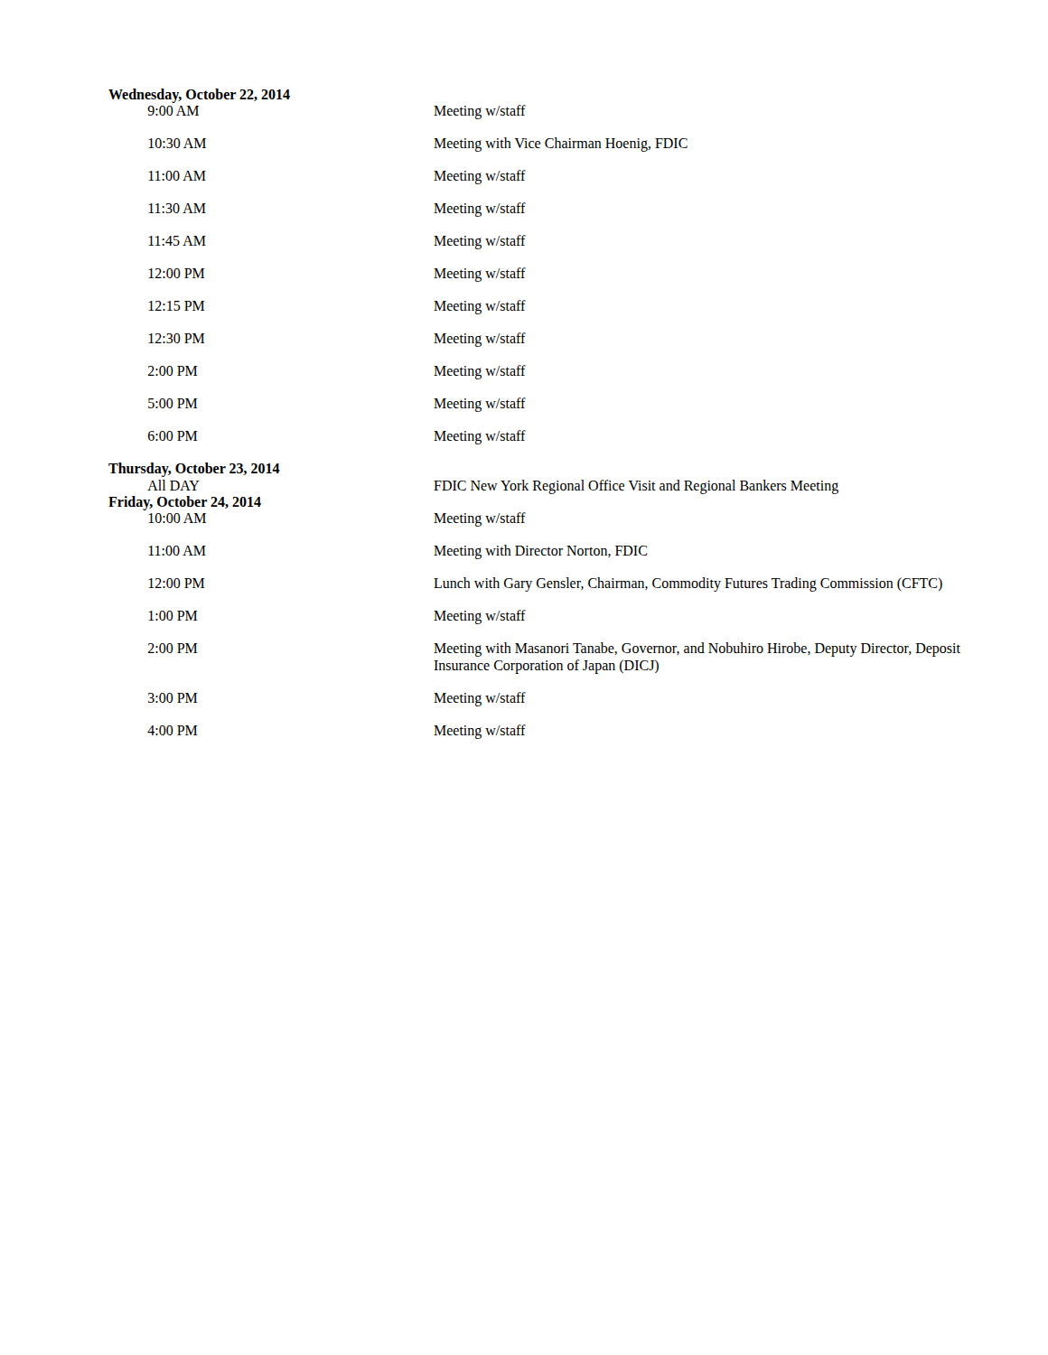Wednesday, October 22, 2014
| 9:00 AM | Meeting w/staff |
| 10:30 AM | Meeting with Vice Chairman Hoenig, FDIC |
| 11:00 AM | Meeting w/staff |
| 11:30 AM | Meeting w/staff |
| 11:45 AM | Meeting w/staff |
| 12:00 PM | Meeting w/staff |
| 12:15 PM | Meeting w/staff |
| 12:30 PM | Meeting w/staff |
| 2:00 PM | Meeting w/staff |
| 5:00 PM | Meeting w/staff |
| 6:00 PM | Meeting w/staff |
Thursday, October 23, 2014
| All DAY | FDIC New York Regional Office Visit and Regional Bankers Meeting |
Friday, October 24, 2014
| 10:00 AM | Meeting w/staff |
| 11:00 AM | Meeting with Director Norton, FDIC |
| 12:00 PM | Lunch with Gary Gensler, Chairman, Commodity Futures Trading Commission (CFTC) |
| 1:00 PM | Meeting w/staff |
| 2:00 PM | Meeting with Masanori Tanabe, Governor, and Nobuhiro Hirobe, Deputy Director, Deposit Insurance Corporation of Japan (DICJ) |
| 3:00 PM | Meeting w/staff |
| 4:00 PM | Meeting w/staff |